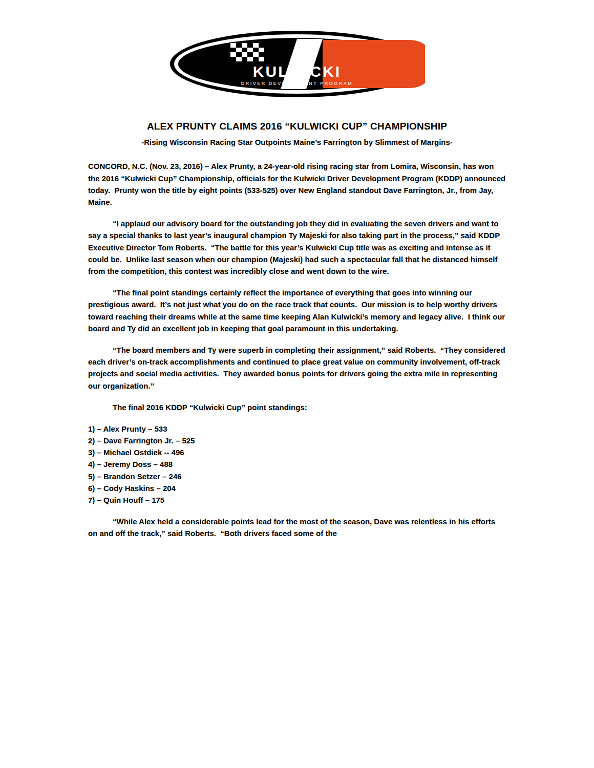KULWICKI DRIVER DEVELOPMENT PROGRAM
ALEX PRUNTY CLAIMS 2016 “KULWICKI CUP” CHAMPIONSHIP
-Rising Wisconsin Racing Star Outpoints Maine’s Farrington by Slimmest of Margins-
CONCORD, N.C. (Nov. 23, 2016) – Alex Prunty, a 24-year-old rising racing star from Lomira, Wisconsin, has won the 2016 “Kulwicki Cup” Championship, officials for the Kulwicki Driver Development Program (KDDP) announced today. Prunty won the title by eight points (533-525) over New England standout Dave Farrington, Jr., from Jay, Maine.
“I applaud our advisory board for the outstanding job they did in evaluating the seven drivers and want to say a special thanks to last year’s inaugural champion Ty Majeski for also taking part in the process,” said KDDP Executive Director Tom Roberts. “The battle for this year’s Kulwicki Cup title was as exciting and intense as it could be. Unlike last season when our champion (Majeski) had such a spectacular fall that he distanced himself from the competition, this contest was incredibly close and went down to the wire.
“The final point standings certainly reflect the importance of everything that goes into winning our prestigious award. It’s not just what you do on the race track that counts. Our mission is to help worthy drivers toward reaching their dreams while at the same time keeping Alan Kulwicki’s memory and legacy alive. I think our board and Ty did an excellent job in keeping that goal paramount in this undertaking.
“The board members and Ty were superb in completing their assignment,” said Roberts. “They considered each driver’s on-track accomplishments and continued to place great value on community involvement, off-track projects and social media activities. They awarded bonus points for drivers going the extra mile in representing our organization.”
The final 2016 KDDP “Kulwicki Cup” point standings:
1) – Alex Prunty – 533
2) – Dave Farrington Jr. – 525
3) – Michael Ostdiek -- 496
4) – Jeremy Doss – 488
5) – Brandon Setzer – 246
6) – Cody Haskins – 204
7) – Quin Houff – 175
“While Alex held a considerable points lead for the most of the season, Dave was relentless in his efforts on and off the track,” said Roberts. “Both drivers faced some of the